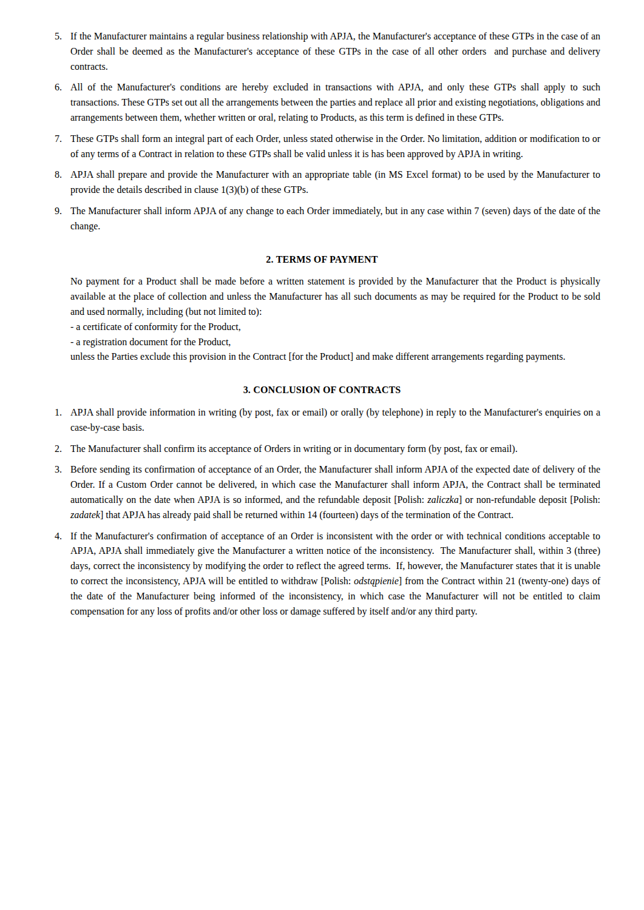If the Manufacturer maintains a regular business relationship with APJA, the Manufacturer's acceptance of these GTPs in the case of an Order shall be deemed as the Manufacturer's acceptance of these GTPs in the case of all other orders and purchase and delivery contracts.
All of the Manufacturer's conditions are hereby excluded in transactions with APJA, and only these GTPs shall apply to such transactions. These GTPs set out all the arrangements between the parties and replace all prior and existing negotiations, obligations and arrangements between them, whether written or oral, relating to Products, as this term is defined in these GTPs.
These GTPs shall form an integral part of each Order, unless stated otherwise in the Order. No limitation, addition or modification to or of any terms of a Contract in relation to these GTPs shall be valid unless it is has been approved by APJA in writing.
APJA shall prepare and provide the Manufacturer with an appropriate table (in MS Excel format) to be used by the Manufacturer to provide the details described in clause 1(3)(b) of these GTPs.
The Manufacturer shall inform APJA of any change to each Order immediately, but in any case within 7 (seven) days of the date of the change.
2. TERMS OF PAYMENT
No payment for a Product shall be made before a written statement is provided by the Manufacturer that the Product is physically available at the place of collection and unless the Manufacturer has all such documents as may be required for the Product to be sold and used normally, including (but not limited to):
- a certificate of conformity for the Product,
- a registration document for the Product,
unless the Parties exclude this provision in the Contract [for the Product] and make different arrangements regarding payments.
3. CONCLUSION OF CONTRACTS
APJA shall provide information in writing (by post, fax or email) or orally (by telephone) in reply to the Manufacturer's enquiries on a case-by-case basis.
The Manufacturer shall confirm its acceptance of Orders in writing or in documentary form (by post, fax or email).
Before sending its confirmation of acceptance of an Order, the Manufacturer shall inform APJA of the expected date of delivery of the Order. If a Custom Order cannot be delivered, in which case the Manufacturer shall inform APJA, the Contract shall be terminated automatically on the date when APJA is so informed, and the refundable deposit [Polish: zaliczka] or non-refundable deposit [Polish: zadatek] that APJA has already paid shall be returned within 14 (fourteen) days of the termination of the Contract.
If the Manufacturer's confirmation of acceptance of an Order is inconsistent with the order or with technical conditions acceptable to APJA, APJA shall immediately give the Manufacturer a written notice of the inconsistency. The Manufacturer shall, within 3 (three) days, correct the inconsistency by modifying the order to reflect the agreed terms. If, however, the Manufacturer states that it is unable to correct the inconsistency, APJA will be entitled to withdraw [Polish: odstąpienie] from the Contract within 21 (twenty-one) days of the date of the Manufacturer being informed of the inconsistency, in which case the Manufacturer will not be entitled to claim compensation for any loss of profits and/or other loss or damage suffered by itself and/or any third party.